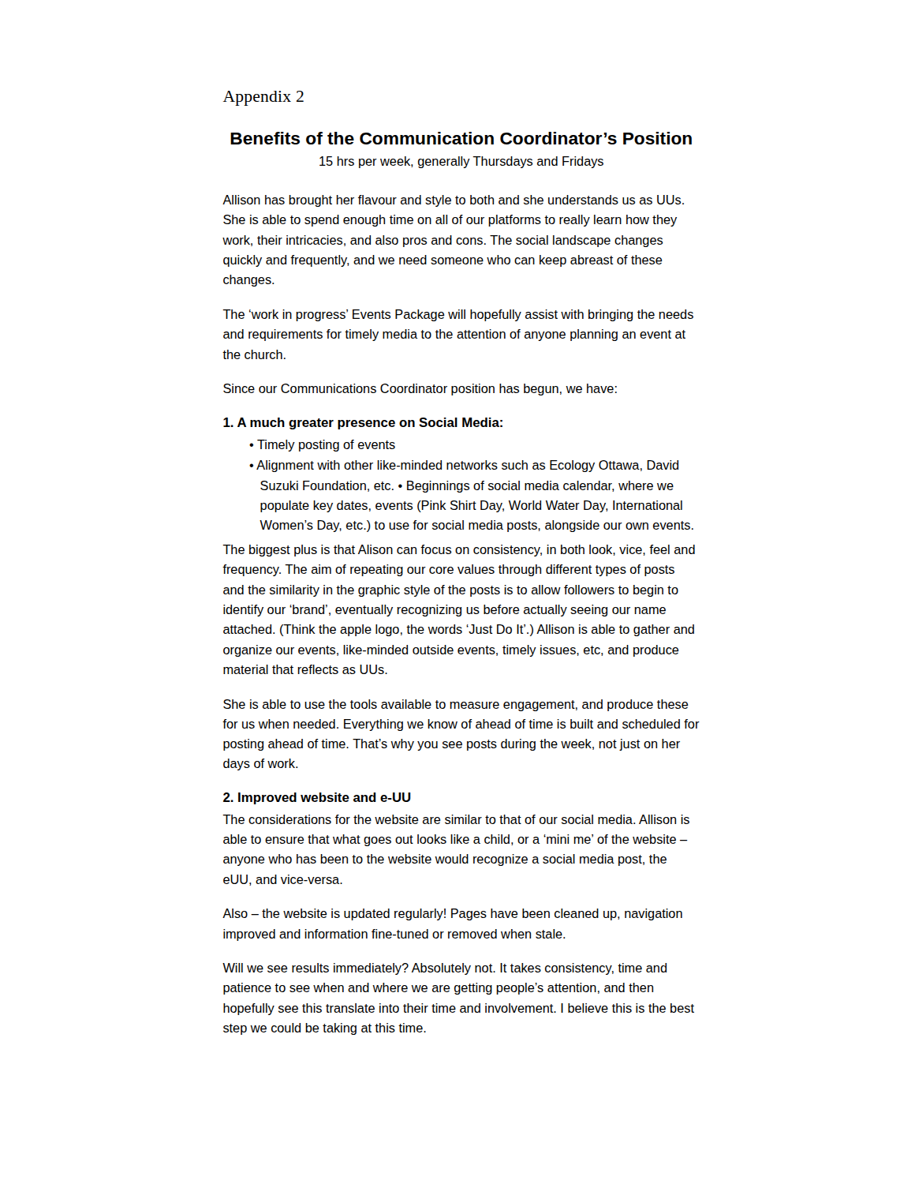Appendix 2
Benefits of the Communication Coordinator’s Position
15 hrs per week, generally Thursdays and Fridays
Allison has brought her flavour and style to both and she understands us as UUs. She is able to spend enough time on all of our platforms to really learn how they work, their intricacies, and also pros and cons. The social landscape changes quickly and frequently, and we need someone who can keep abreast of these changes.
The ‘work in progress’ Events Package will hopefully assist with bringing the needs and requirements for timely media to the attention of anyone planning an event at the church.
Since our Communications Coordinator position has begun, we have:
1. A much greater presence on Social Media:
• Timely posting of events
• Alignment with other like-minded networks such as Ecology Ottawa, David Suzuki Foundation, etc. • Beginnings of social media calendar, where we populate key dates, events (Pink Shirt Day, World Water Day, International Women’s Day, etc.) to use for social media posts, alongside our own events.
The biggest plus is that Alison can focus on consistency, in both look, vice, feel and frequency. The aim of repeating our core values through different types of posts and the similarity in the graphic style of the posts is to allow followers to begin to identify our ‘brand’, eventually recognizing us before actually seeing our name attached. (Think the apple logo, the words ‘Just Do It’.) Allison is able to gather and organize our events, like-minded outside events, timely issues, etc, and produce material that reflects as UUs.
She is able to use the tools available to measure engagement, and produce these for us when needed. Everything we know of ahead of time is built and scheduled for posting ahead of time. That’s why you see posts during the week, not just on her days of work.
2. Improved website and e-UU
The considerations for the website are similar to that of our social media. Allison is able to ensure that what goes out looks like a child, or a ‘mini me’ of the website – anyone who has been to the website would recognize a social media post, the eUU, and vice-versa.
Also – the website is updated regularly! Pages have been cleaned up, navigation improved and information fine-tuned or removed when stale.
Will we see results immediately? Absolutely not. It takes consistency, time and patience to see when and where we are getting people’s attention, and then hopefully see this translate into their time and involvement. I believe this is the best step we could be taking at this time.